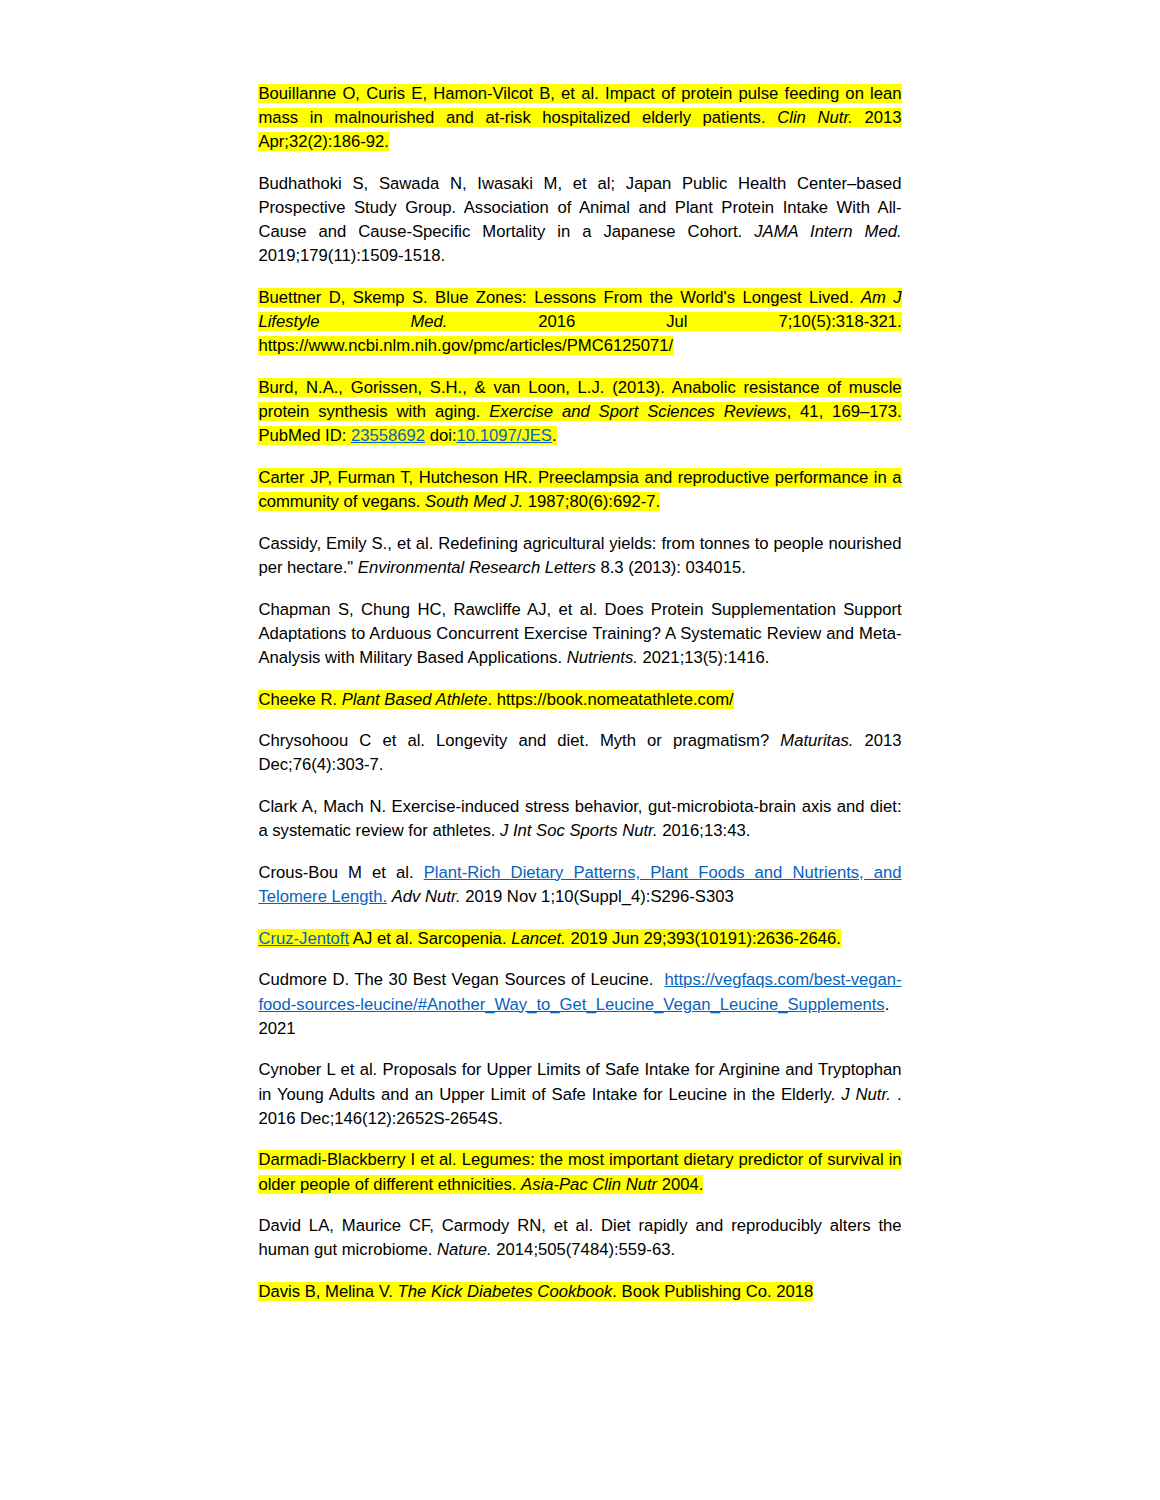Bouillanne O, Curis E, Hamon-Vilcot B, et al. Impact of protein pulse feeding on lean mass in malnourished and at-risk hospitalized elderly patients. Clin Nutr. 2013 Apr;32(2):186-92.
Budhathoki S, Sawada N, Iwasaki M, et al; Japan Public Health Center–based Prospective Study Group. Association of Animal and Plant Protein Intake With All-Cause and Cause-Specific Mortality in a Japanese Cohort. JAMA Intern Med. 2019;179(11):1509-1518.
Buettner D, Skemp S. Blue Zones: Lessons From the World's Longest Lived. Am J Lifestyle Med. 2016 Jul 7;10(5):318-321. https://www.ncbi.nlm.nih.gov/pmc/articles/PMC6125071/
Burd, N.A., Gorissen, S.H., & van Loon, L.J. (2013). Anabolic resistance of muscle protein synthesis with aging. Exercise and Sport Sciences Reviews, 41, 169–173. PubMed ID: 23558692 doi:10.1097/JES.
Carter JP, Furman T, Hutcheson HR. Preeclampsia and reproductive performance in a community of vegans. South Med J. 1987;80(6):692-7.
Cassidy, Emily S., et al. Redefining agricultural yields: from tonnes to people nourished per hectare." Environmental Research Letters 8.3 (2013): 034015.
Chapman S, Chung HC, Rawcliffe AJ, et al. Does Protein Supplementation Support Adaptations to Arduous Concurrent Exercise Training? A Systematic Review and Meta-Analysis with Military Based Applications. Nutrients. 2021;13(5):1416.
Cheeke R. Plant Based Athlete. https://book.nomeatathlete.com/
Chrysohoou C et al. Longevity and diet. Myth or pragmatism? Maturitas. 2013 Dec;76(4):303-7.
Clark A, Mach N. Exercise-induced stress behavior, gut-microbiota-brain axis and diet: a systematic review for athletes. J Int Soc Sports Nutr. 2016;13:43.
Crous-Bou M et al. Plant-Rich Dietary Patterns, Plant Foods and Nutrients, and Telomere Length. Adv Nutr. 2019 Nov 1;10(Suppl_4):S296-S303
Cruz-Jentoft AJ et al. Sarcopenia. Lancet. 2019 Jun 29;393(10191):2636-2646.
Cudmore D. The 30 Best Vegan Sources of Leucine. https://vegfaqs.com/best-vegan-food-sources-leucine/#Another_Way_to_Get_Leucine_Vegan_Leucine_Supplements. 2021
Cynober L et al. Proposals for Upper Limits of Safe Intake for Arginine and Tryptophan in Young Adults and an Upper Limit of Safe Intake for Leucine in the Elderly. J Nutr. . 2016 Dec;146(12):2652S-2654S.
Darmadi-Blackberry I et al. Legumes: the most important dietary predictor of survival in older people of different ethnicities. Asia-Pac Clin Nutr 2004.
David LA, Maurice CF, Carmody RN, et al. Diet rapidly and reproducibly alters the human gut microbiome. Nature. 2014;505(7484):559-63.
Davis B, Melina V. The Kick Diabetes Cookbook. Book Publishing Co. 2018